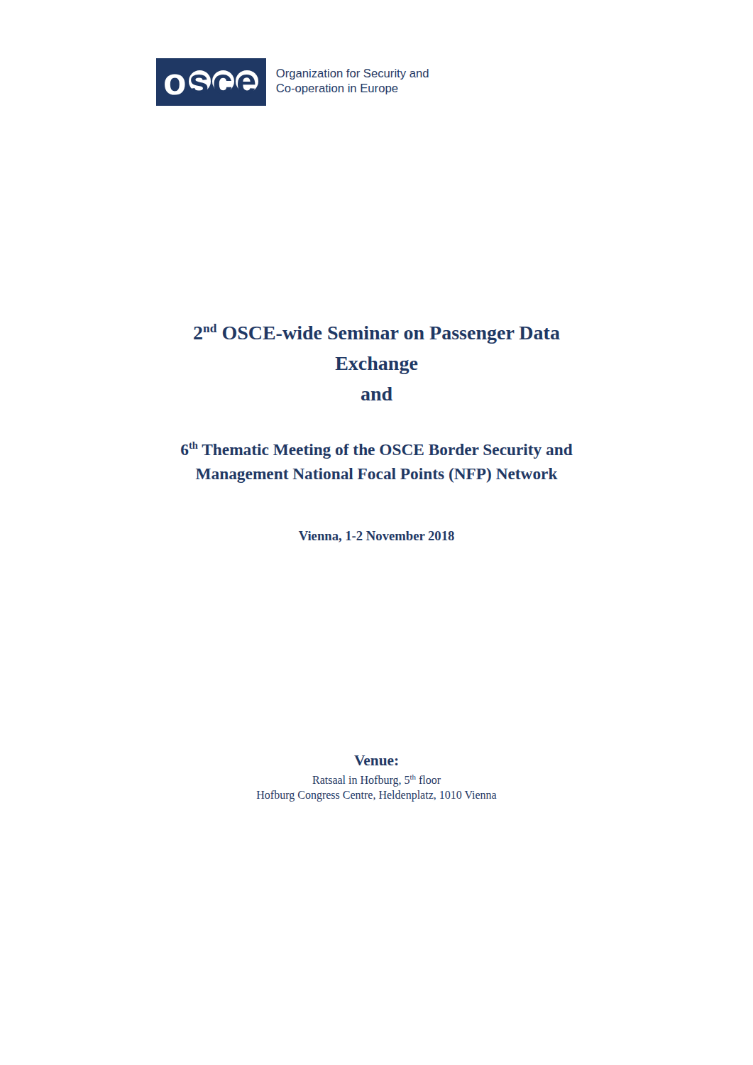osce
Organization for Security and
Co-operation in Europe
2nd OSCE-wide Seminar on Passenger Data Exchange
and
6th Thematic Meeting of the OSCE Border Security and
Management National Focal Points (NFP) Network
Vienna, 1-2 November 2018
Venue:
Ratsaal in Hofburg, 5th floor
Hofburg Congress Centre, Heldenplatz, 1010 Vienna